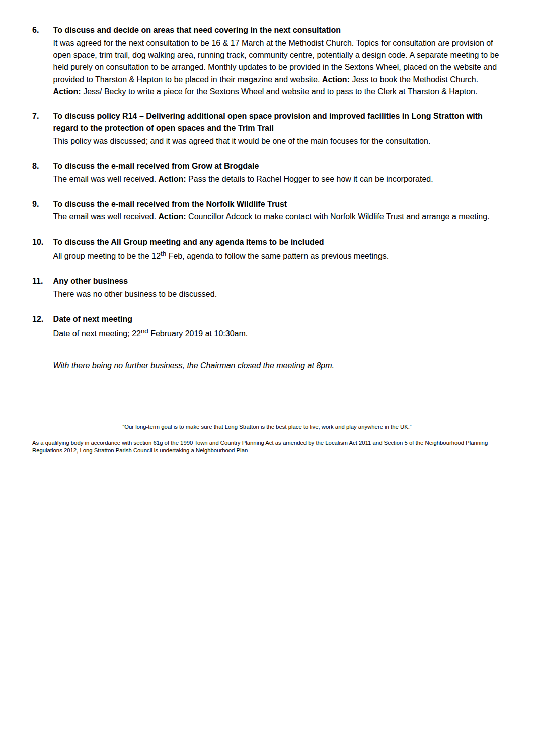6. To discuss and decide on areas that need covering in the next consultation It was agreed for the next consultation to be 16 & 17 March at the Methodist Church. Topics for consultation are provision of open space, trim trail, dog walking area, running track, community centre, potentially a design code. A separate meeting to be held purely on consultation to be arranged. Monthly updates to be provided in the Sextons Wheel, placed on the website and provided to Tharston & Hapton to be placed in their magazine and website. Action: Jess to book the Methodist Church. Action: Jess/ Becky to write a piece for the Sextons Wheel and website and to pass to the Clerk at Tharston & Hapton.
7. To discuss policy R14 – Delivering additional open space provision and improved facilities in Long Stratton with regard to the protection of open spaces and the Trim Trail This policy was discussed; and it was agreed that it would be one of the main focuses for the consultation.
8. To discuss the e-mail received from Grow at Brogdale The email was well received. Action: Pass the details to Rachel Hogger to see how it can be incorporated.
9. To discuss the e-mail received from the Norfolk Wildlife Trust The email was well received. Action: Councillor Adcock to make contact with Norfolk Wildlife Trust and arrange a meeting.
10. To discuss the All Group meeting and any agenda items to be included All group meeting to be the 12th Feb, agenda to follow the same pattern as previous meetings.
11. Any other business There was no other business to be discussed.
12. Date of next meeting Date of next meeting; 22nd February 2019 at 10:30am.
With there being no further business, the Chairman closed the meeting at 8pm.
“Our long-term goal is to make sure that Long Stratton is the best place to live, work and play anywhere in the UK.”
As a qualifying body in accordance with section 61g of the 1990 Town and Country Planning Act as amended by the Localism Act 2011 and Section 5 of the Neighbourhood Planning Regulations 2012, Long Stratton Parish Council is undertaking a Neighbourhood Plan